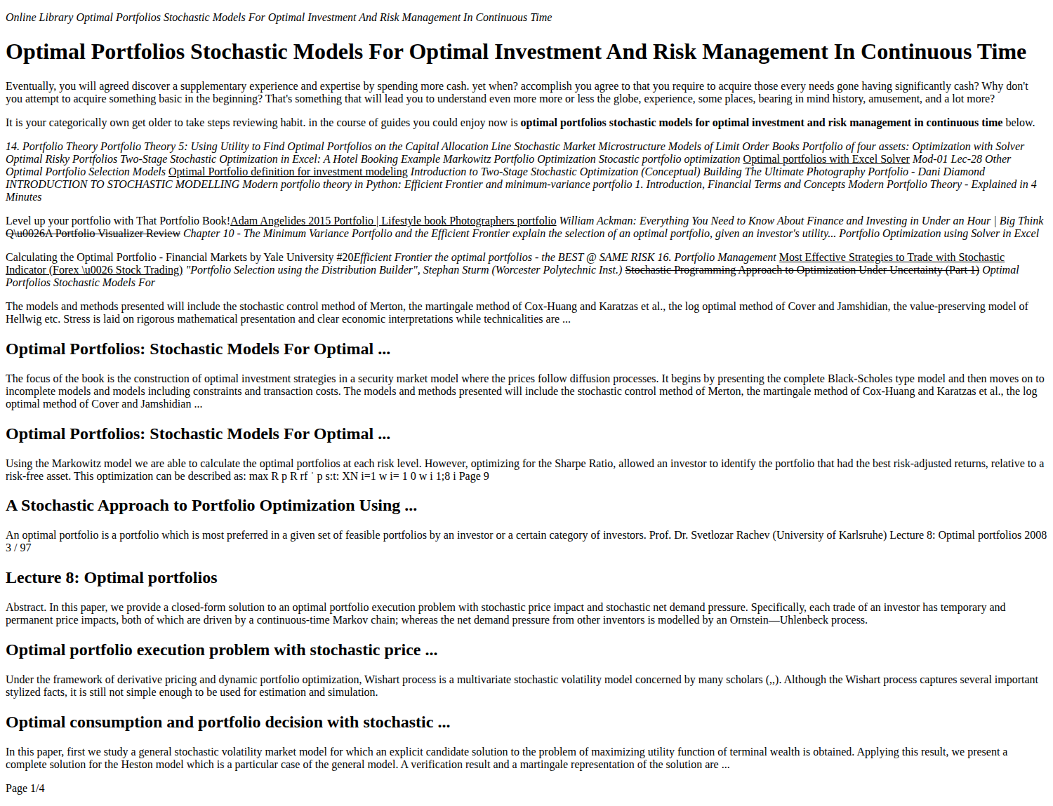Online Library Optimal Portfolios Stochastic Models For Optimal Investment And Risk Management In Continuous Time
Optimal Portfolios Stochastic Models For Optimal Investment And Risk Management In Continuous Time
Eventually, you will agreed discover a supplementary experience and expertise by spending more cash. yet when? accomplish you agree to that you require to acquire those every needs gone having significantly cash? Why don't you attempt to acquire something basic in the beginning? That's something that will lead you to understand even more more or less the globe, experience, some places, bearing in mind history, amusement, and a lot more?
It is your categorically own get older to take steps reviewing habit. in the course of guides you could enjoy now is optimal portfolios stochastic models for optimal investment and risk management in continuous time below.
14. Portfolio Theory Portfolio Theory 5: Using Utility to Find Optimal Portfolios on the Capital Allocation Line Stochastic Market Microstructure Models of Limit Order Books Portfolio of four assets: Optimization with Solver Optimal Risky Portfolios Two-Stage Stochastic Optimization in Excel: A Hotel Booking Example Markowitz Portfolio Optimization Stocastic portfolio optimization Optimal portfolios with Excel Solver Mod-01 Lec-28 Other Optimal Portfolio Selection Models Optimal Portfolio definition for investment modeling Introduction to Two-Stage Stochastic Optimization (Conceptual) Building The Ultimate Photography Portfolio - Dani Diamond INTRODUCTION TO STOCHASTIC MODELLING Modern portfolio theory in Python: Efficient Frontier and minimum-variance portfolio 1. Introduction, Financial Terms and Concepts Modern Portfolio Theory - Explained in 4 Minutes
Level up your portfolio with That Portfolio Book!Adam Angelides 2015 Portfolio | Lifestyle book Photographers portfolio William Ackman: Everything You Need to Know About Finance and Investing in Under an Hour | Big Think Q\u0026A Portfolio Visualizer Review Chapter 10 - The Minimum Variance Portfolio and the Efficient Frontier explain the selection of an optimal portfolio, given an investor's utility... Portfolio Optimization using Solver in Excel
Calculating the Optimal Portfolio - Financial Markets by Yale University #20Efficient Frontier the optimal portfolios - the BEST @ SAME RISK 16. Portfolio Management Most Effective Strategies to Trade with Stochastic Indicator (Forex \u0026 Stock Trading) "Portfolio Selection using the Distribution Builder", Stephan Sturm (Worcester Polytechnic Inst.) Stochastic Programming Approach to Optimization Under Uncertainty (Part 1) Optimal Portfolios Stochastic Models For
The models and methods presented will include the stochastic control method of Merton, the martingale method of Cox-Huang and Karatzas et al., the log optimal method of Cover and Jamshidian, the value-preserving model of Hellwig etc. Stress is laid on rigorous mathematical presentation and clear economic interpretations while technicalities are ...
Optimal Portfolios: Stochastic Models For Optimal ...
The focus of the book is the construction of optimal investment strategies in a security market model where the prices follow diffusion processes. It begins by presenting the complete Black-Scholes type model and then moves on to incomplete models and models including constraints and transaction costs. The models and methods presented will include the stochastic control method of Merton, the martingale method of Cox-Huang and Karatzas et al., the log optimal method of Cover and Jamshidian ...
Optimal Portfolios: Stochastic Models For Optimal ...
Using the Markowitz model we are able to calculate the optimal portfolios at each risk level. However, optimizing for the Sharpe Ratio, allowed an investor to identify the portfolio that had the best risk-adjusted returns, relative to a risk-free asset. This optimization can be described as: max R p R rf ˙ p s:t: XN i=1 w i= 1 0 w i 1;8 i Page 9
A Stochastic Approach to Portfolio Optimization Using ...
An optimal portfolio is a portfolio which is most preferred in a given set of feasible portfolios by an investor or a certain category of investors. Prof. Dr. Svetlozar Rachev (University of Karlsruhe) Lecture 8: Optimal portfolios 2008 3 / 97
Lecture 8: Optimal portfolios
Abstract. In this paper, we provide a closed-form solution to an optimal portfolio execution problem with stochastic price impact and stochastic net demand pressure. Specifically, each trade of an investor has temporary and permanent price impacts, both of which are driven by a continuous-time Markov chain; whereas the net demand pressure from other inventors is modelled by an Ornstein—Uhlenbeck process.
Optimal portfolio execution problem with stochastic price ...
Under the framework of derivative pricing and dynamic portfolio optimization, Wishart process is a multivariate stochastic volatility model concerned by many scholars (,,). Although the Wishart process captures several important stylized facts, it is still not simple enough to be used for estimation and simulation.
Optimal consumption and portfolio decision with stochastic ...
In this paper, first we study a general stochastic volatility market model for which an explicit candidate solution to the problem of maximizing utility function of terminal wealth is obtained. Applying this result, we present a complete solution for the Heston model which is a particular case of the general model. A verification result and a martingale representation of the solution are ...
Page 1/4